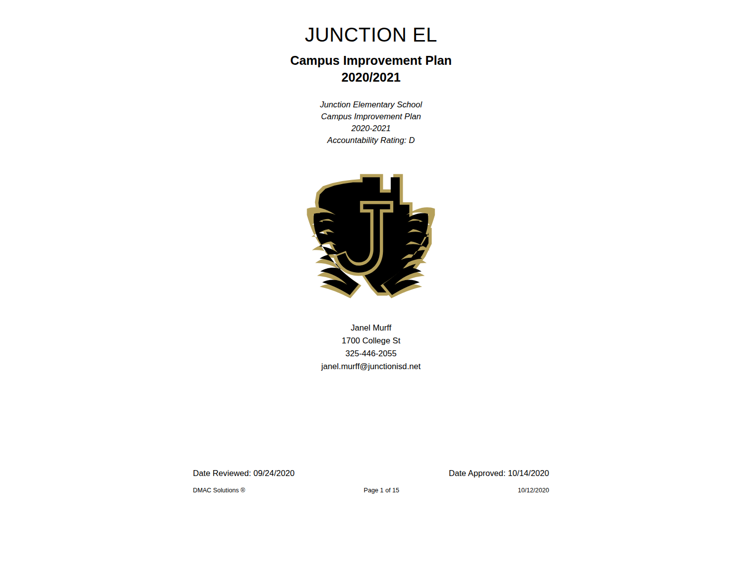JUNCTION EL
Campus Improvement Plan
2020/2021
Junction Elementary School
Campus Improvement Plan
2020-2021
Accountability Rating: D
Janel Murff
1700 College St
325-446-2055
janel.murff@junctionisd.net
Date Reviewed: 09/24/2020
Date Approved: 10/14/2020
DMAC Solutions ®
Page 1 of 15
10/12/2020